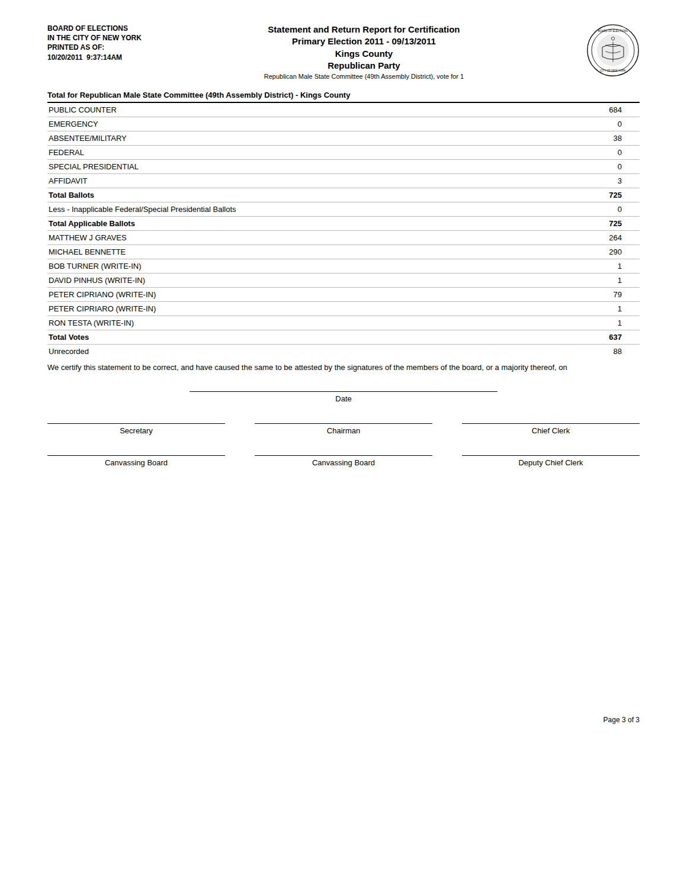BOARD OF ELECTIONS
IN THE CITY OF NEW YORK
PRINTED AS OF:
10/20/2011 9:37:14AM
Statement and Return Report for Certification
Primary Election 2011 - 09/13/2011
Kings County
Republican Party
Republican Male State Committee (49th Assembly District), vote for 1
BOARD OF ELECTIONS CITY OF NEW YORK
Total for Republican Male State Committee (49th Assembly District) - Kings County
| PUBLIC COUNTER | 684 |
| EMERGENCY | 0 |
| ABSENTEE/MILITARY | 38 |
| FEDERAL | 0 |
| SPECIAL PRESIDENTIAL | 0 |
| AFFIDAVIT | 3 |
| Total Ballots | 725 |
| Less - Inapplicable Federal/Special Presidential Ballots | 0 |
| Total Applicable Ballots | 725 |
| MATTHEW J GRAVES | 264 |
| MICHAEL BENNETTE | 290 |
| BOB TURNER (WRITE-IN) | 1 |
| DAVID PINHUS (WRITE-IN) | 1 |
| PETER CIPRIANO (WRITE-IN) | 79 |
| PETER CIPRIARO (WRITE-IN) | 1 |
| RON TESTA (WRITE-IN) | 1 |
| Total Votes | 637 |
| Unrecorded | 88 |
We certify this statement to be correct, and have caused the same to be attested by the signatures of the members of the board, or a majority thereof, on
Date
Secretary
Chairman
Chief Clerk
Canvassing Board
Canvassing Board
Deputy Chief Clerk
Page 3 of 3